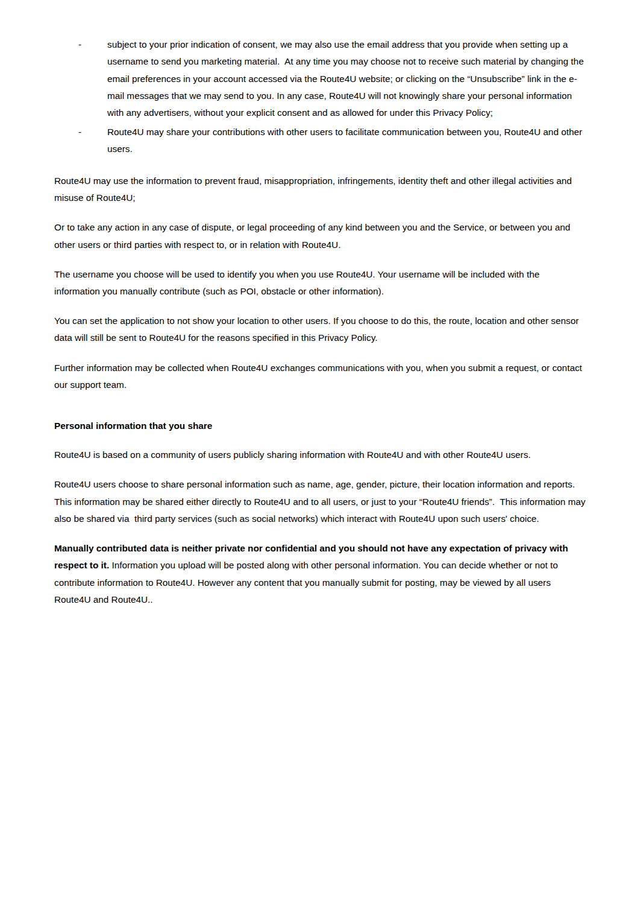subject to your prior indication of consent, we may also use the email address that you provide when setting up a username to send you marketing material. At any time you may choose not to receive such material by changing the email preferences in your account accessed via the Route4U website; or clicking on the “Unsubscribe” link in the e-mail messages that we may send to you. In any case, Route4U will not knowingly share your personal information with any advertisers, without your explicit consent and as allowed for under this Privacy Policy;
Route4U may share your contributions with other users to facilitate communication between you, Route4U and other users.
Route4U may use the information to prevent fraud, misappropriation, infringements, identity theft and other illegal activities and misuse of Route4U;
Or to take any action in any case of dispute, or legal proceeding of any kind between you and the Service, or between you and other users or third parties with respect to, or in relation with Route4U.
The username you choose will be used to identify you when you use Route4U. Your username will be included with the information you manually contribute (such as POI, obstacle or other information).
You can set the application to not show your location to other users. If you choose to do this, the route, location and other sensor data will still be sent to Route4U for the reasons specified in this Privacy Policy.
Further information may be collected when Route4U exchanges communications with you, when you submit a request, or contact our support team.
Personal information that you share
Route4U is based on a community of users publicly sharing information with Route4U and with other Route4U users.
Route4U users choose to share personal information such as name, age, gender, picture, their location information and reports. This information may be shared either directly to Route4U and to all users, or just to your “Route4U friends”. This information may also be shared via third party services (such as social networks) which interact with Route4U upon such users' choice.
Manually contributed data is neither private nor confidential and you should not have any expectation of privacy with respect to it. Information you upload will be posted along with other personal information. You can decide whether or not to contribute information to Route4U. However any content that you manually submit for posting, may be viewed by all users Route4U and Route4U..